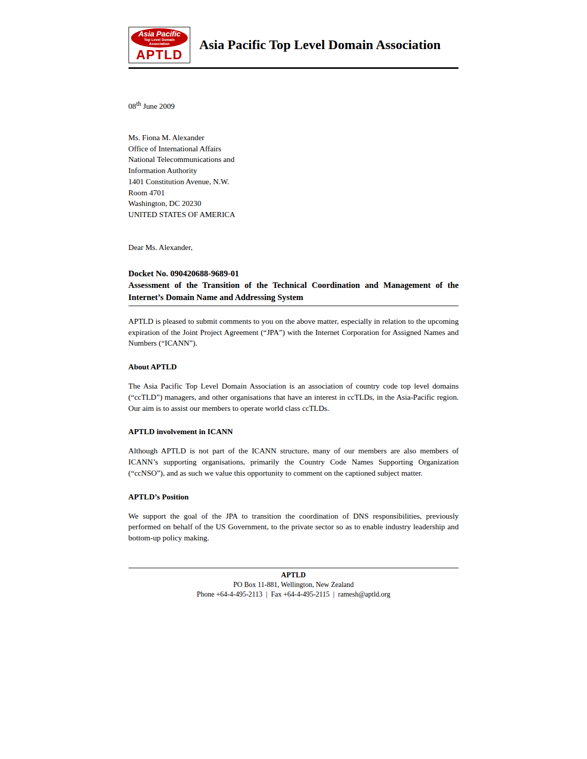Asia Pacific Top Level Domain Association APTLD
Asia Pacific Top Level Domain Association
08th June 2009
Ms. Fiona M. Alexander
Office of International Affairs
National Telecommunications and
Information Authority
1401 Constitution Avenue, N.W.
Room 4701
Washington, DC 20230
UNITED STATES OF AMERICA
Dear Ms. Alexander,
Docket No. 090420688-9689-01 Assessment of the Transition of the Technical Coordination and Management of the Internet’s Domain Name and Addressing System
APTLD is pleased to submit comments to you on the above matter, especially in relation to the upcoming expiration of the Joint Project Agreement (“JPA”) with the Internet Corporation for Assigned Names and Numbers (“ICANN”).
About APTLD
The Asia Pacific Top Level Domain Association is an association of country code top level domains (“ccTLD”) managers, and other organisations that have an interest in ccTLDs, in the Asia-Pacific region. Our aim is to assist our members to operate world class ccTLDs.
APTLD involvement in ICANN
Although APTLD is not part of the ICANN structure, many of our members are also members of ICANN’s supporting organisations, primarily the Country Code Names Supporting Organization (“ccNSO”), and as such we value this opportunity to comment on the captioned subject matter.
APTLD’s Position
We support the goal of the JPA to transition the coordination of DNS responsibilities, previously performed on behalf of the US Government, to the private sector so as to enable industry leadership and bottom-up policy making.
APTLD
PO Box 11-881, Wellington, New Zealand
Phone +64-4-495-2113 | Fax +64-4-495-2115 | ramesh@aptld.org